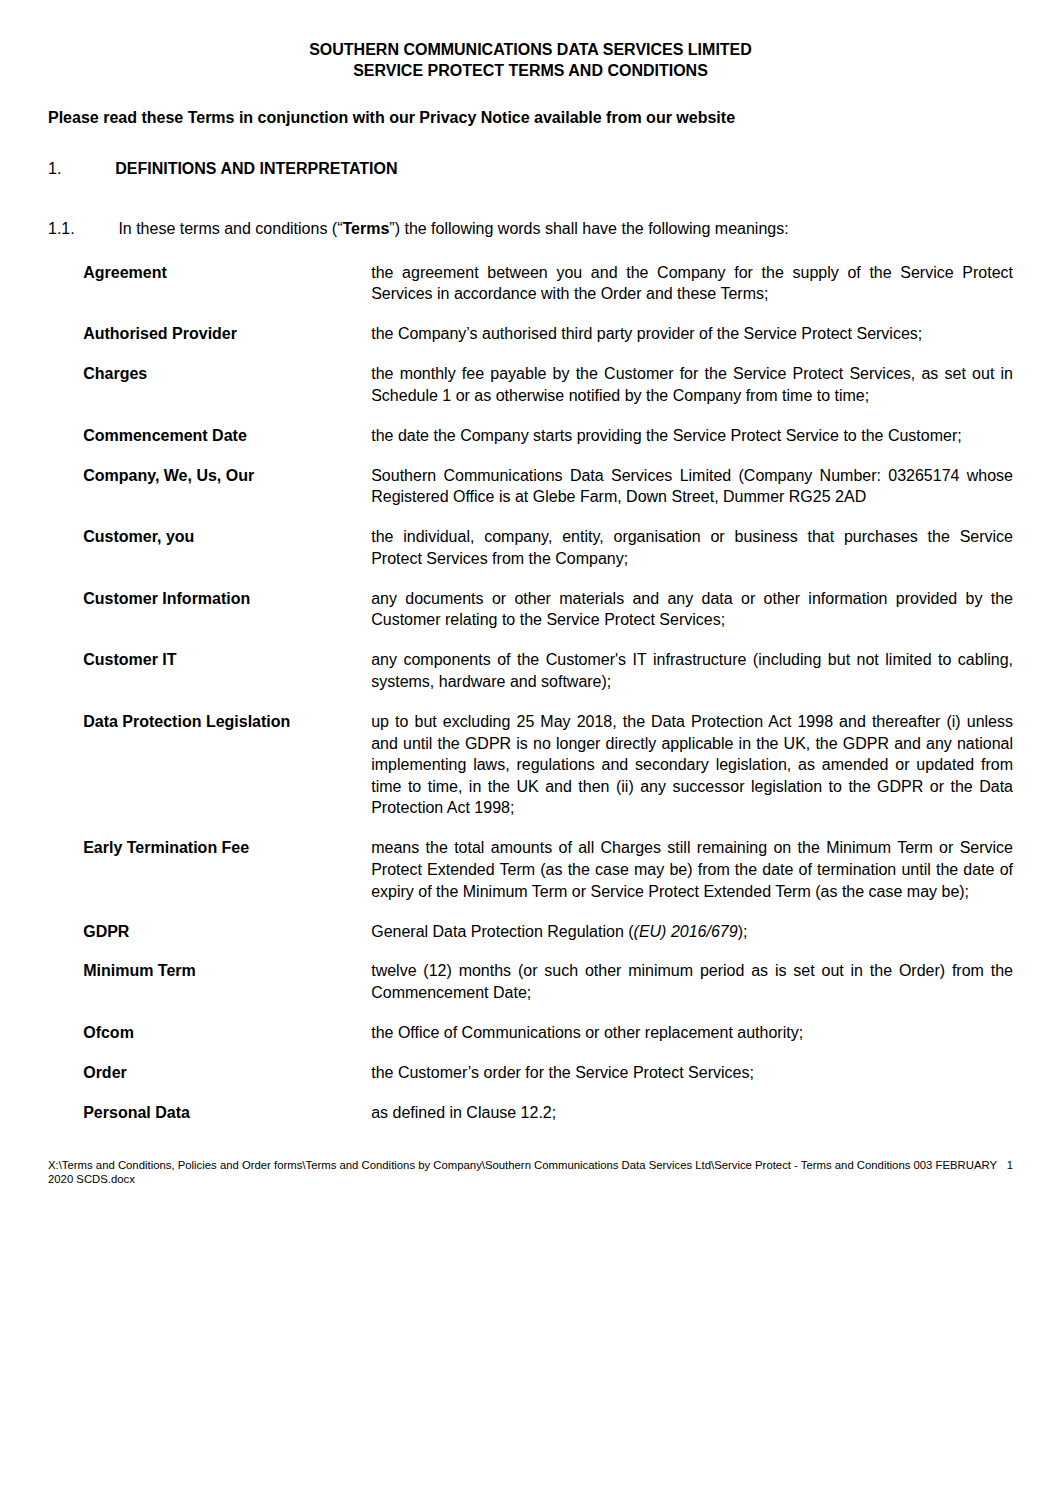SOUTHERN COMMUNICATIONS DATA SERVICES LIMITED
SERVICE PROTECT TERMS AND CONDITIONS
Please read these Terms in conjunction with our Privacy Notice available from our website
1.
DEFINITIONS AND INTERPRETATION
1.1. In these terms and conditions (“Terms”) the following words shall have the following meanings:
Agreement
the agreement between you and the Company for the supply of the Service Protect Services in accordance with the Order and these Terms;
Authorised Provider
the Company’s authorised third party provider of the Service Protect Services;
Charges
the monthly fee payable by the Customer for the Service Protect Services, as set out in Schedule 1 or as otherwise notified by the Company from time to time;
Commencement Date
the date the Company starts providing the Service Protect Service to the Customer;
Company, We, Us, Our
Southern Communications Data Services Limited (Company Number: 03265174 whose Registered Office is at Glebe Farm, Down Street, Dummer RG25 2AD
Customer, you
the individual, company, entity, organisation or business that purchases the Service Protect Services from the Company;
Customer Information
any documents or other materials and any data or other information provided by the Customer relating to the Service Protect Services;
Customer IT
any components of the Customer's IT infrastructure (including but not limited to cabling, systems, hardware and software);
Data Protection Legislation
up to but excluding 25 May 2018, the Data Protection Act 1998 and thereafter (i) unless and until the GDPR is no longer directly applicable in the UK, the GDPR and any national implementing laws, regulations and secondary legislation, as amended or updated from time to time, in the UK and then (ii) any successor legislation to the GDPR or the Data Protection Act 1998;
Early Termination Fee
means the total amounts of all Charges still remaining on the Minimum Term or Service Protect Extended Term (as the case may be) from the date of termination until the date of expiry of the Minimum Term or Service Protect Extended Term (as the case may be);
GDPR
General Data Protection Regulation ((EU) 2016/679);
Minimum Term
twelve (12) months (or such other minimum period as is set out in the Order) from the Commencement Date;
Ofcom
the Office of Communications or other replacement authority;
Order
the Customer’s order for the Service Protect Services;
Personal Data
as defined in Clause 12.2;
1 X:\Terms and Conditions, Policies and Order forms\Terms and Conditions by Company\Southern Communications Data Services Ltd\Service Protect - Terms and Conditions 003 FEBRUARY 2020 SCDS.docx